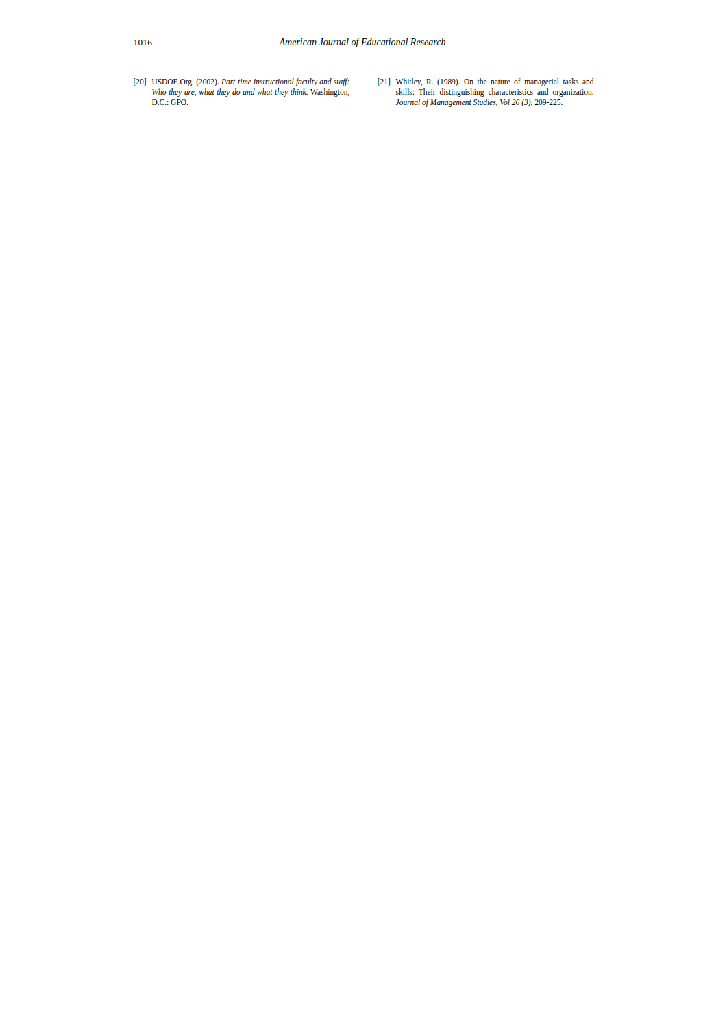1016
American Journal of Educational Research
[20] USDOE.Org. (2002). Part-time instructional faculty and staff: Who they are, what they do and what they think. Washington, D.C.: GPO.
[21] Whitley, R. (1989). On the nature of managerial tasks and skills: Their distinguishing characteristics and organization. Journal of Management Studies, Vol 26 (3), 209-225.